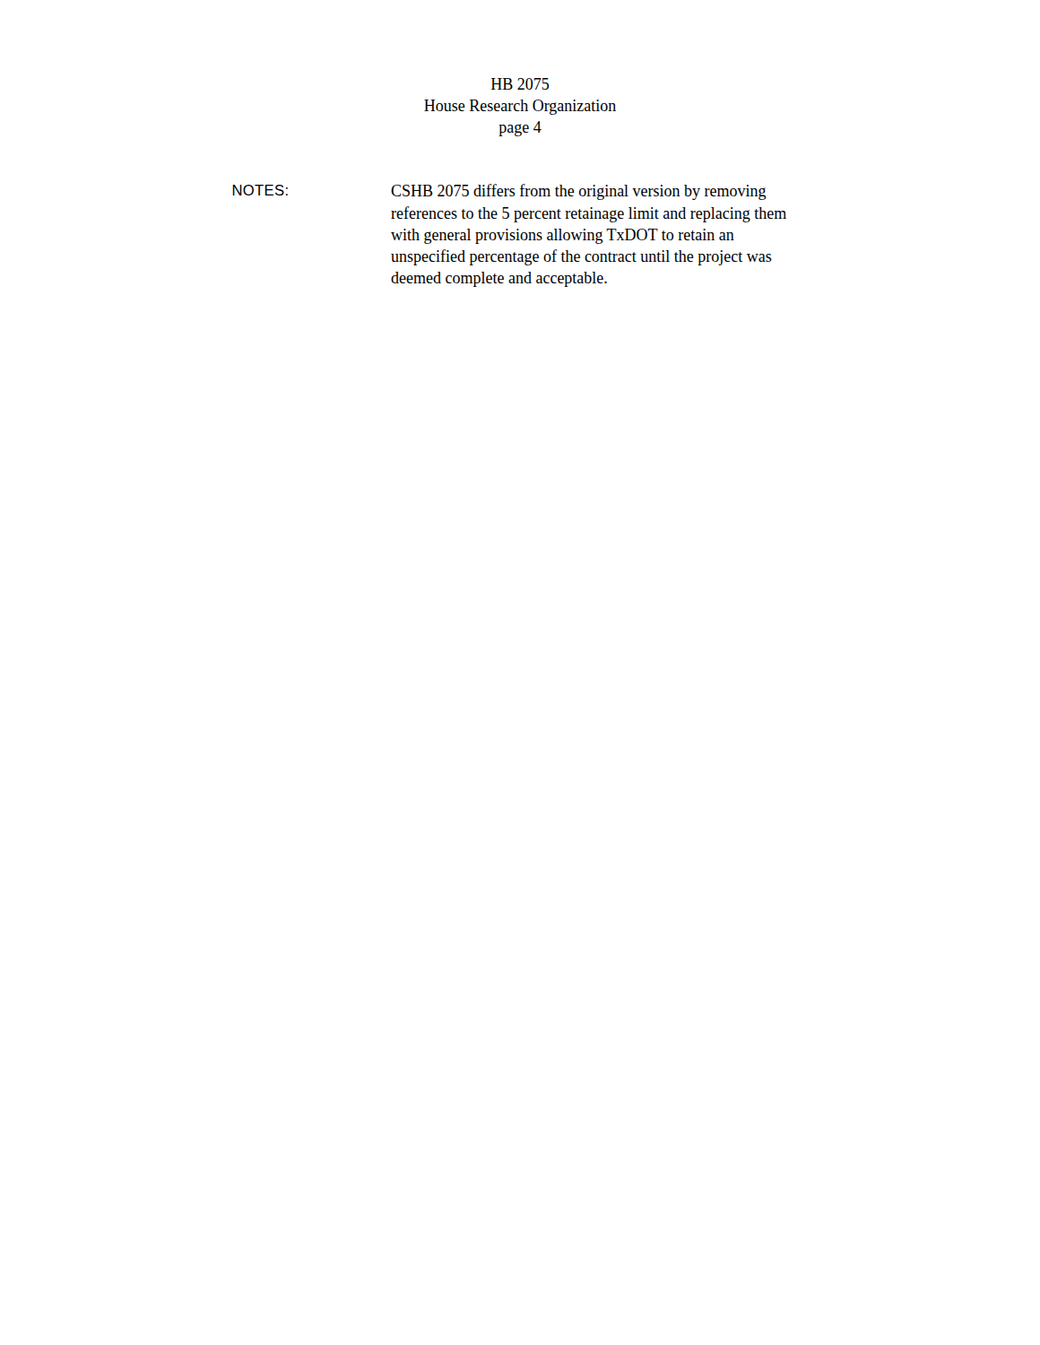HB 2075 House Research Organization page 4
NOTES:
CSHB 2075 differs from the original version by removing references to the 5 percent retainage limit and replacing them with general provisions allowing TxDOT to retain an unspecified percentage of the contract until the project was deemed complete and acceptable.